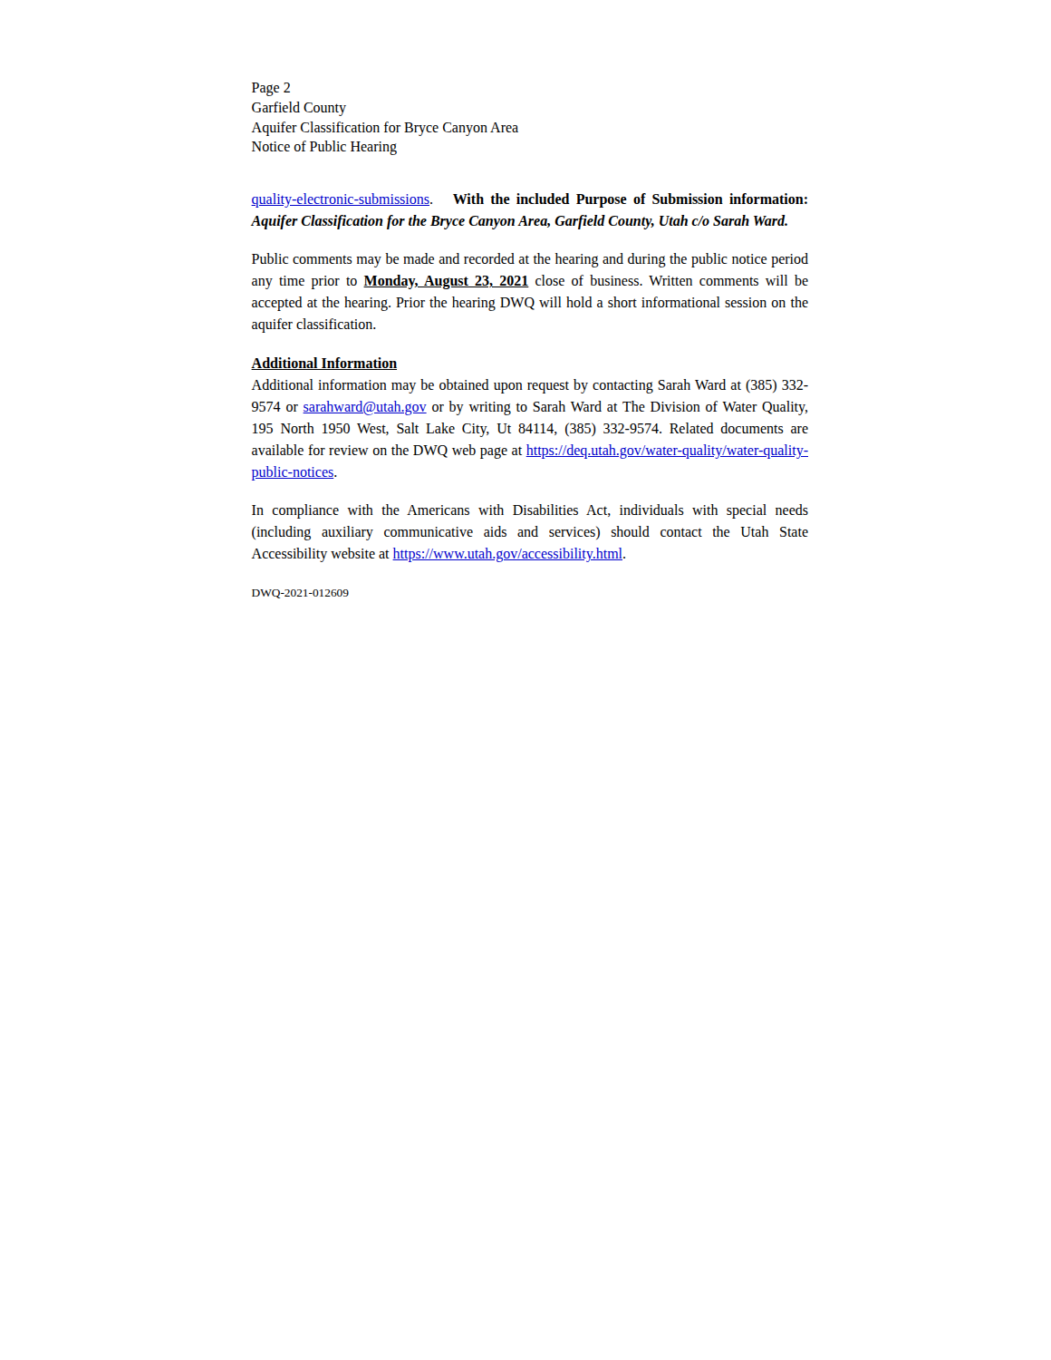Page 2
Garfield County
Aquifer Classification for Bryce Canyon Area
Notice of Public Hearing
quality-electronic-submissions. With the included Purpose of Submission information: Aquifer Classification for the Bryce Canyon Area, Garfield County, Utah c/o Sarah Ward.
Public comments may be made and recorded at the hearing and during the public notice period any time prior to Monday, August 23, 2021 close of business. Written comments will be accepted at the hearing. Prior the hearing DWQ will hold a short informational session on the aquifer classification.
Additional Information
Additional information may be obtained upon request by contacting Sarah Ward at (385) 332-9574 or sarahward@utah.gov or by writing to Sarah Ward at The Division of Water Quality, 195 North 1950 West, Salt Lake City, Ut 84114, (385) 332-9574. Related documents are available for review on the DWQ web page at https://deq.utah.gov/water-quality/water-quality-public-notices.
In compliance with the Americans with Disabilities Act, individuals with special needs (including auxiliary communicative aids and services) should contact the Utah State Accessibility website at https://www.utah.gov/accessibility.html.
DWQ-2021-012609